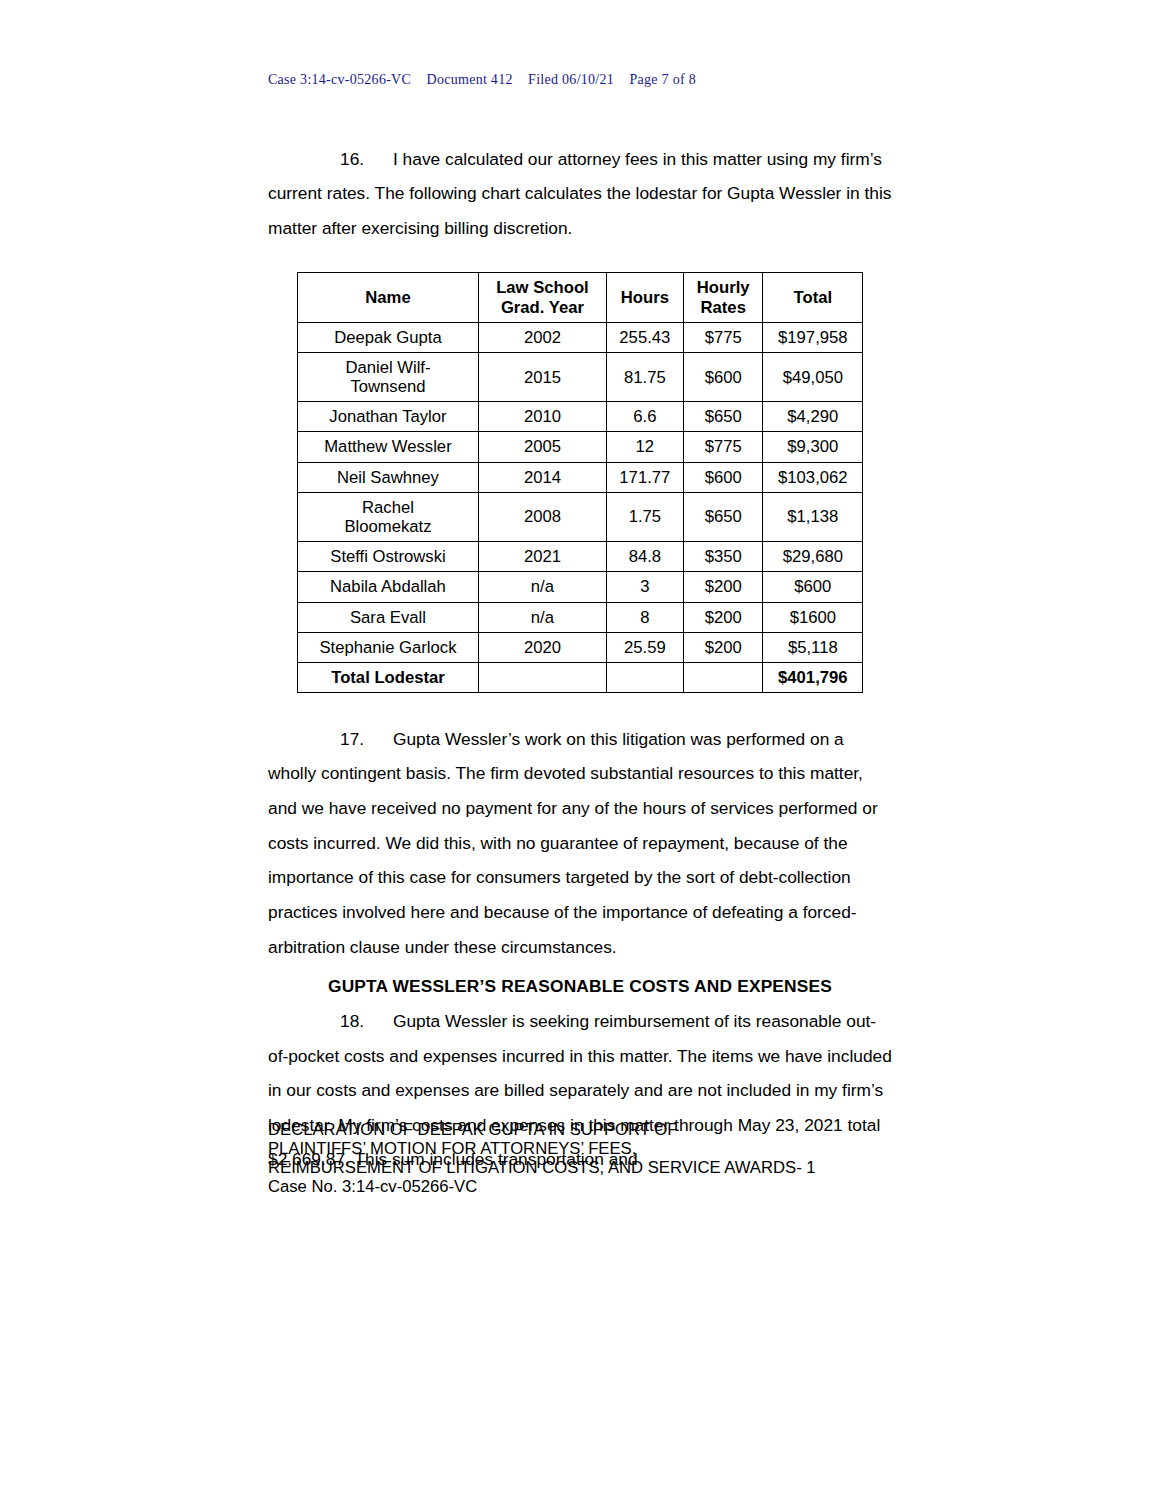Case 3:14-cv-05266-VC Document 412 Filed 06/10/21 Page 7 of 8
16. I have calculated our attorney fees in this matter using my firm’s current rates. The following chart calculates the lodestar for Gupta Wessler in this matter after exercising billing discretion.
| Name | Law School Grad. Year | Hours | Hourly Rates | Total |
| --- | --- | --- | --- | --- |
| Deepak Gupta | 2002 | 255.43 | $775 | $197,958 |
| Daniel Wilf- Townsend | 2015 | 81.75 | $600 | $49,050 |
| Jonathan Taylor | 2010 | 6.6 | $650 | $4,290 |
| Matthew Wessler | 2005 | 12 | $775 | $9,300 |
| Neil Sawhney | 2014 | 171.77 | $600 | $103,062 |
| Rachel Bloomekatz | 2008 | 1.75 | $650 | $1,138 |
| Steffi Ostrowski | 2021 | 84.8 | $350 | $29,680 |
| Nabila Abdallah | n/a | 3 | $200 | $600 |
| Sara Evall | n/a | 8 | $200 | $1600 |
| Stephanie Garlock | 2020 | 25.59 | $200 | $5,118 |
| Total Lodestar | | | | $401,796 |
17. Gupta Wessler’s work on this litigation was performed on a wholly contingent basis. The firm devoted substantial resources to this matter, and we have received no payment for any of the hours of services performed or costs incurred. We did this, with no guarantee of repayment, because of the importance of this case for consumers targeted by the sort of debt-collection practices involved here and because of the importance of defeating a forced-arbitration clause under these circumstances.
GUPTA WESSLER’S REASONABLE COSTS AND EXPENSES
18. Gupta Wessler is seeking reimbursement of its reasonable out-of-pocket costs and expenses incurred in this matter. The items we have included in our costs and expenses are billed separately and are not included in my firm’s lodestar. My firm’s costs and expenses in this matter through May 23, 2021 total $2,669.87. This sum includes transportation and
DECLARATION OF DEEPAK GUPTA IN SUPPORT OF
PLAINTIFFS’ MOTION FOR ATTORNEYS’ FEES,
REIMBURSEMENT OF LITIGATION COSTS, AND SERVICE AWARDS- 1
Case No. 3:14-cv-05266-VC